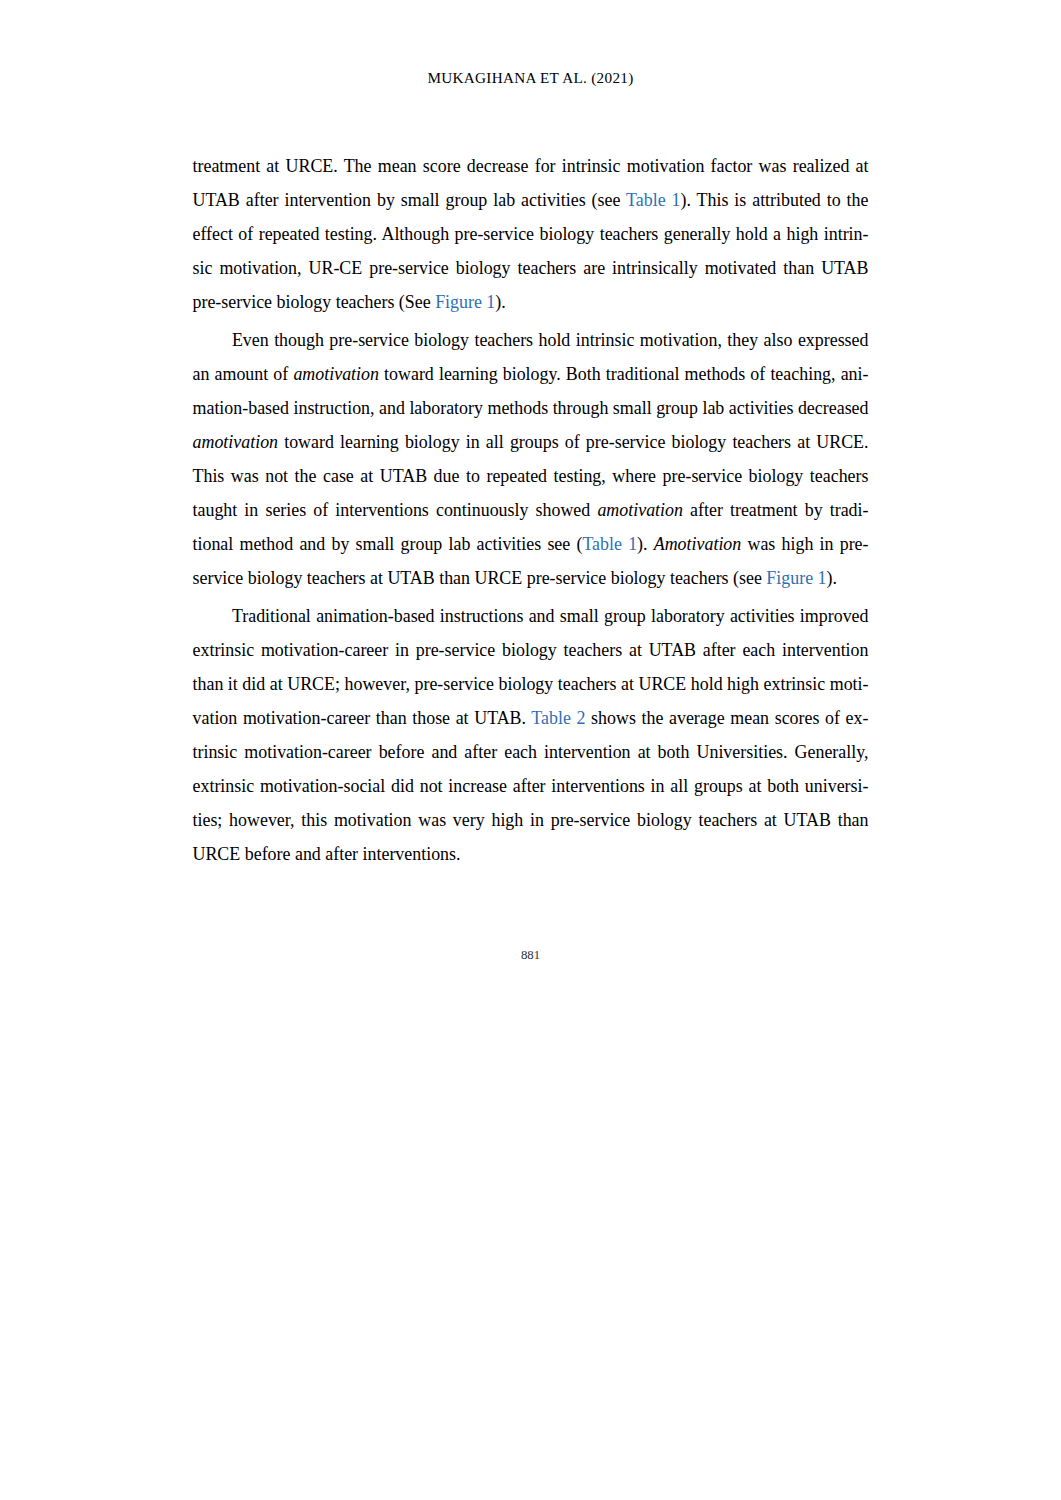MUKAGIHANA ET AL. (2021)
treatment at URCE. The mean score decrease for intrinsic motivation factor was realized at UTAB after intervention by small group lab activities (see Table 1). This is attributed to the effect of repeated testing. Although pre-service biology teachers generally hold a high intrinsic motivation, UR-CE pre-service biology teachers are intrinsically motivated than UTAB pre-service biology teachers (See Figure 1).
Even though pre-service biology teachers hold intrinsic motivation, they also expressed an amount of amotivation toward learning biology. Both traditional methods of teaching, animation-based instruction, and laboratory methods through small group lab activities decreased amotivation toward learning biology in all groups of pre-service biology teachers at URCE. This was not the case at UTAB due to repeated testing, where pre-service biology teachers taught in series of interventions continuously showed amotivation after treatment by traditional method and by small group lab activities see (Table 1). Amotivation was high in pre-service biology teachers at UTAB than URCE pre-service biology teachers (see Figure 1).
Traditional animation-based instructions and small group laboratory activities improved extrinsic motivation-career in pre-service biology teachers at UTAB after each intervention than it did at URCE; however, pre-service biology teachers at URCE hold high extrinsic motivation motivation-career than those at UTAB. Table 2 shows the average mean scores of extrinsic motivation-career before and after each intervention at both Universities. Generally, extrinsic motivation-social did not increase after interventions in all groups at both universities; however, this motivation was very high in pre-service biology teachers at UTAB than URCE before and after interventions.
881